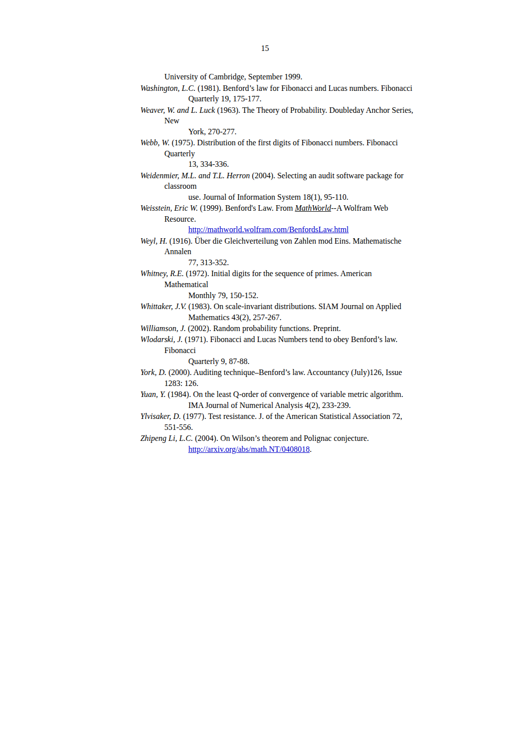15
University of Cambridge, September 1999.
Washington, L.C. (1981). Benford’s law for Fibonacci and Lucas numbers. Fibonacci Quarterly 19, 175-177.
Weaver, W. and L. Luck (1963). The Theory of Probability. Doubleday Anchor Series, New York, 270-277.
Webb, W. (1975). Distribution of the first digits of Fibonacci numbers. Fibonacci Quarterly 13, 334-336.
Weidenmier, M.L. and T.L. Herron (2004). Selecting an audit software package for classroom use. Journal of Information System 18(1), 95-110.
Weisstein, Eric W. (1999). Benford's Law. From MathWorld--A Wolfram Web Resource. http://mathworld.wolfram.com/BenfordsLaw.html
Weyl, H. (1916). Über die Gleichverteilung von Zahlen mod Eins. Mathematische Annalen 77, 313-352.
Whitney, R.E. (1972). Initial digits for the sequence of primes. American Mathematical Monthly 79, 150-152.
Whittaker, J.V. (1983). On scale-invariant distributions. SIAM Journal on Applied Mathematics 43(2), 257-267.
Williamson, J. (2002). Random probability functions. Preprint.
Wlodarski, J. (1971). Fibonacci and Lucas Numbers tend to obey Benford’s law. Fibonacci Quarterly 9, 87-88.
York, D. (2000). Auditing technique–Benford’s law. Accountancy (July)126, Issue 1283: 126.
Yuan, Y. (1984). On the least Q-order of convergence of variable metric algorithm. IMA Journal of Numerical Analysis 4(2), 233-239.
Ylvisaker, D. (1977). Test resistance. J. of the American Statistical Association 72, 551-556.
Zhipeng Li, L.C. (2004). On Wilson’s theorem and Polignac conjecture. http://arxiv.org/abs/math.NT/0408018.